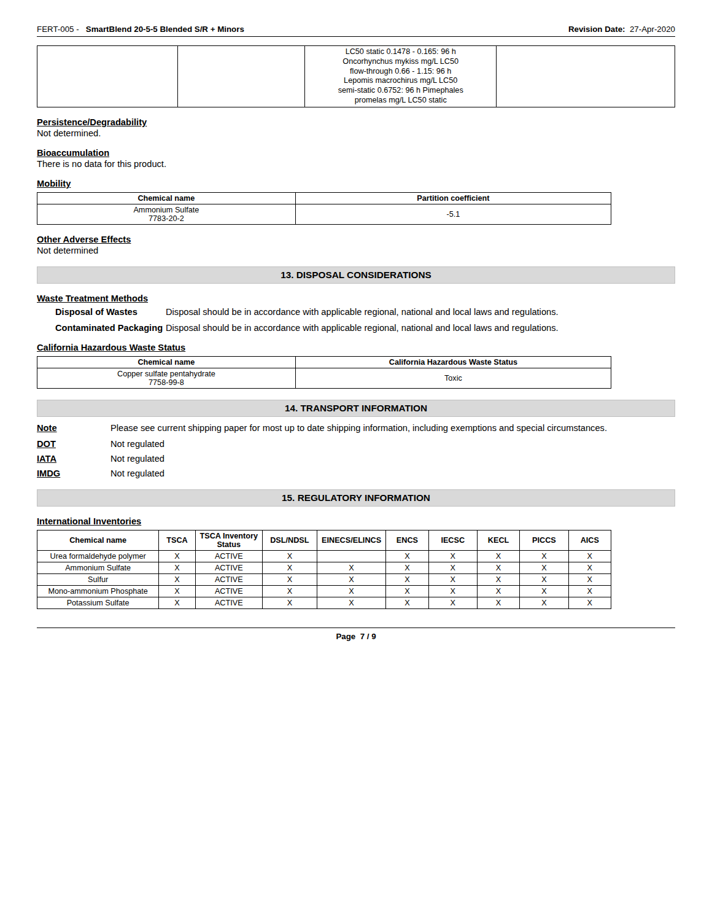FERT-005 - SmartBlend 20-5-5 Blended S/R + Minors
Revision Date: 27-Apr-2020
| | | LC50 static 0.1478 - 0.165: 96 h Oncorhynchus mykiss mg/L LC50 flow-through 0.66 - 1.15: 96 h Lepomis macrochirus mg/L LC50 semi-static 0.6752: 96 h Pimephales promelas mg/L LC50 static | |
Persistence/Degradability
Not determined.
Bioaccumulation
There is no data for this product.
Mobility
| Chemical name | Partition coefficient |
| --- | --- |
| Ammonium Sulfate 7783-20-2 | -5.1 |
Other Adverse Effects
Not determined
13. DISPOSAL CONSIDERATIONS
Waste Treatment Methods
Disposal of Wastes
Disposal should be in accordance with applicable regional, national and local laws and regulations.
Contaminated Packaging
Disposal should be in accordance with applicable regional, national and local laws and regulations.
California Hazardous Waste Status
| Chemical name | California Hazardous Waste Status |
| --- | --- |
| Copper sulfate pentahydrate 7758-99-8 | Toxic |
14. TRANSPORT INFORMATION
Note
Please see current shipping paper for most up to date shipping information, including exemptions and special circumstances.
DOT
Not regulated
IATA
Not regulated
IMDG
Not regulated
15. REGULATORY INFORMATION
International Inventories
| Chemical name | TSCA | TSCA Inventory Status | DSL/NDSL | EINECS/ELINCS | ENCS | IECSC | KECL | PICCS | AICS |
| --- | --- | --- | --- | --- | --- | --- | --- | --- | --- |
| Urea formaldehyde polymer | X | ACTIVE | X | | X | X | X | X | X |
| Ammonium Sulfate | X | ACTIVE | X | X | X | X | X | X | X |
| Sulfur | X | ACTIVE | X | X | X | X | X | X | X |
| Mono-ammonium Phosphate | X | ACTIVE | X | X | X | X | X | X | X |
| Potassium Sulfate | X | ACTIVE | X | X | X | X | X | X | X |
Page 7 / 9